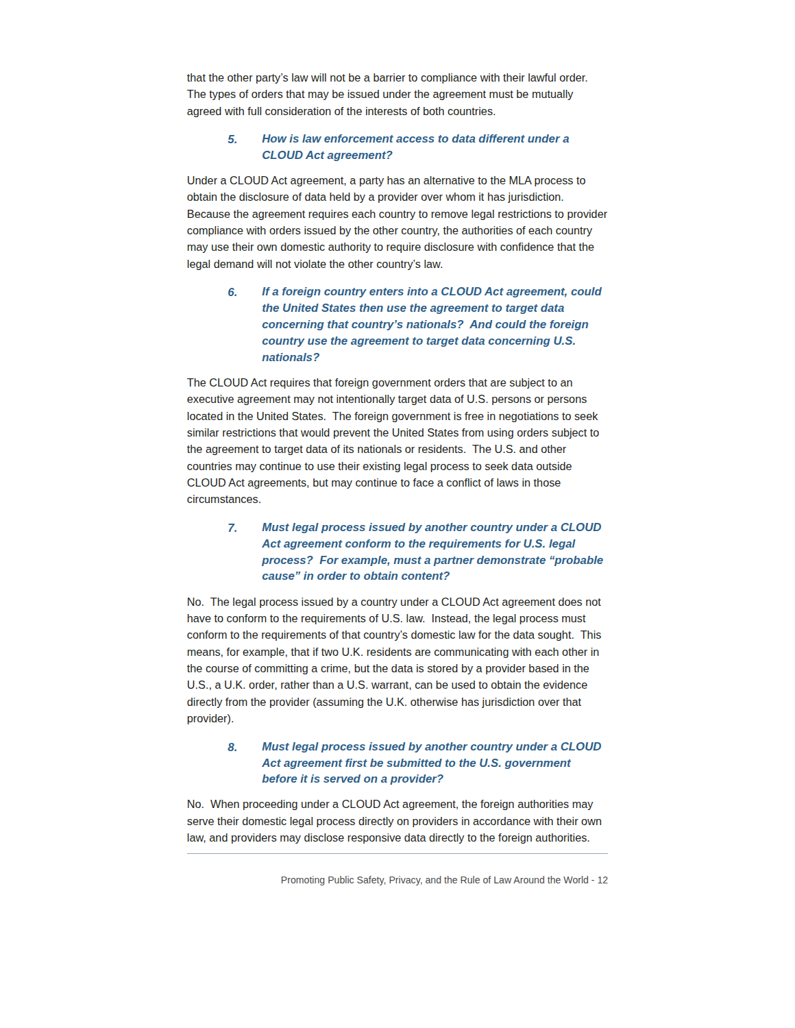that the other party’s law will not be a barrier to compliance with their lawful order. The types of orders that may be issued under the agreement must be mutually agreed with full consideration of the interests of both countries.
5.
How is law enforcement access to data different under a CLOUD Act agreement?
Under a CLOUD Act agreement, a party has an alternative to the MLA process to obtain the disclosure of data held by a provider over whom it has jurisdiction. Because the agreement requires each country to remove legal restrictions to provider compliance with orders issued by the other country, the authorities of each country may use their own domestic authority to require disclosure with confidence that the legal demand will not violate the other country’s law.
6.
If a foreign country enters into a CLOUD Act agreement, could the United States then use the agreement to target data concerning that country’s nationals? And could the foreign country use the agreement to target data concerning U.S. nationals?
The CLOUD Act requires that foreign government orders that are subject to an executive agreement may not intentionally target data of U.S. persons or persons located in the United States. The foreign government is free in negotiations to seek similar restrictions that would prevent the United States from using orders subject to the agreement to target data of its nationals or residents. The U.S. and other countries may continue to use their existing legal process to seek data outside CLOUD Act agreements, but may continue to face a conflict of laws in those circumstances.
7.
Must legal process issued by another country under a CLOUD Act agreement conform to the requirements for U.S. legal process? For example, must a partner demonstrate “probable cause” in order to obtain content?
No. The legal process issued by a country under a CLOUD Act agreement does not have to conform to the requirements of U.S. law. Instead, the legal process must conform to the requirements of that country’s domestic law for the data sought. This means, for example, that if two U.K. residents are communicating with each other in the course of committing a crime, but the data is stored by a provider based in the U.S., a U.K. order, rather than a U.S. warrant, can be used to obtain the evidence directly from the provider (assuming the U.K. otherwise has jurisdiction over that provider).
8.
Must legal process issued by another country under a CLOUD Act agreement first be submitted to the U.S. government before it is served on a provider?
No. When proceeding under a CLOUD Act agreement, the foreign authorities may serve their domestic legal process directly on providers in accordance with their own law, and providers may disclose responsive data directly to the foreign authorities.
Promoting Public Safety, Privacy, and the Rule of Law Around the World - 12